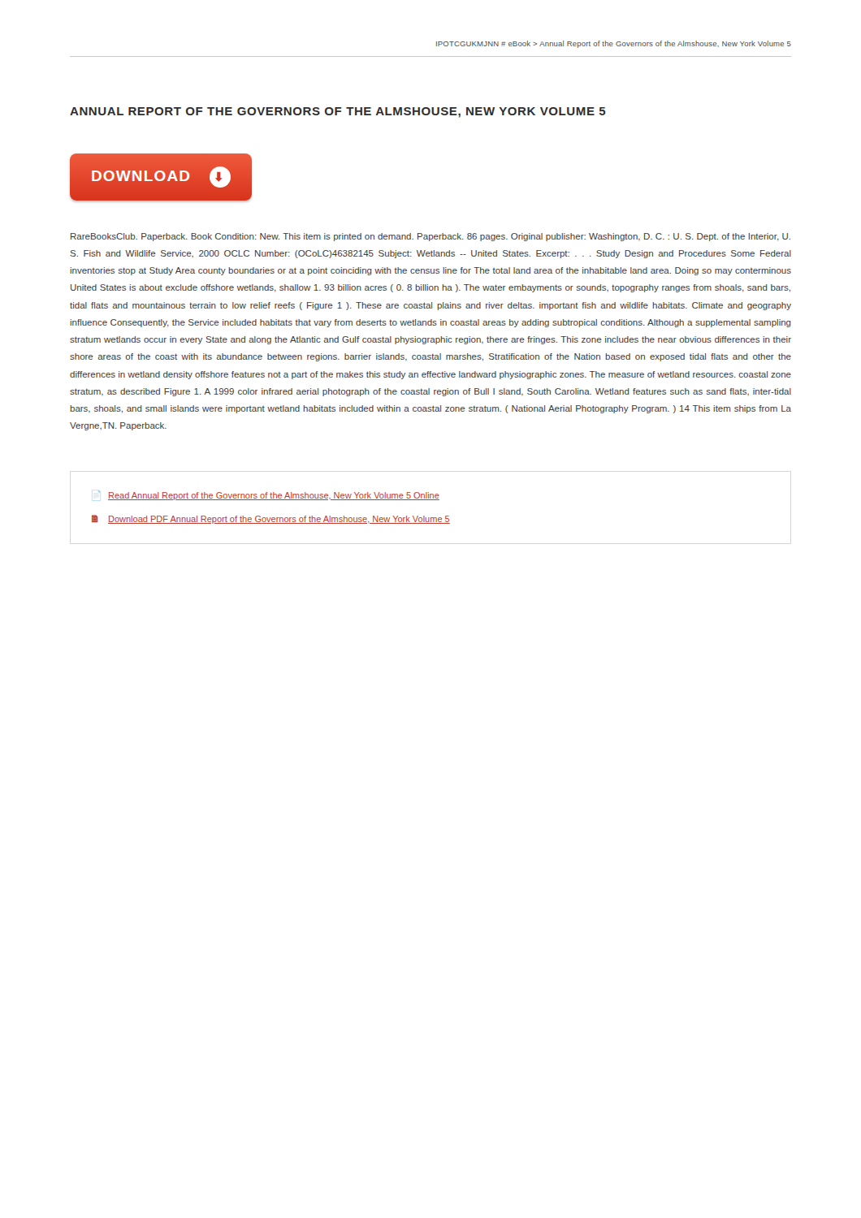IPOTCGUKMJNN # eBook > Annual Report of the Governors of the Almshouse, New York Volume 5
ANNUAL REPORT OF THE GOVERNORS OF THE ALMSHOUSE, NEW YORK VOLUME 5
DOWNLOAD ⬇
RareBooksClub. Paperback. Book Condition: New. This item is printed on demand. Paperback. 86 pages. Original publisher: Washington, D. C. : U. S. Dept. of the Interior, U. S. Fish and Wildlife Service, 2000 OCLC Number: (OCoLC)46382145 Subject: Wetlands -- United States. Excerpt: . . . Study Design and Procedures Some Federal inventories stop at Study Area county boundaries or at a point coinciding with the census line for The total land area of the inhabitable land area. Doing so may conterminous United States is about exclude offshore wetlands, shallow 1. 93 billion acres ( 0. 8 billion ha ). The water embayments or sounds, topography ranges from shoals, sand bars, tidal flats and mountainous terrain to low relief reefs ( Figure 1 ). These are coastal plains and river deltas. important fish and wildlife habitats. Climate and geography influence Consequently, the Service included habitats that vary from deserts to wetlands in coastal areas by adding subtropical conditions. Although a supplemental sampling stratum wetlands occur in every State and along the Atlantic and Gulf coastal physiographic region, there are fringes. This zone includes the near obvious differences in their shore areas of the coast with its abundance between regions. barrier islands, coastal marshes, Stratification of the Nation based on exposed tidal flats and other the differences in wetland density offshore features not a part of the makes this study an effective landward physiographic zones. The measure of wetland resources. coastal zone stratum, as described Figure 1. A 1999 color infrared aerial photograph of the coastal region of Bull I sland, South Carolina. Wetland features such as sand flats, inter-tidal bars, shoals, and small islands were important wetland habitats included within a coastal zone stratum. ( National Aerial Photography Program. ) 14 This item ships from La Vergne,TN. Paperback.
📄Read Annual Report of the Governors of the Almshouse, New York Volume 5 Online
🗎Download PDF Annual Report of the Governors of the Almshouse, New York Volume 5